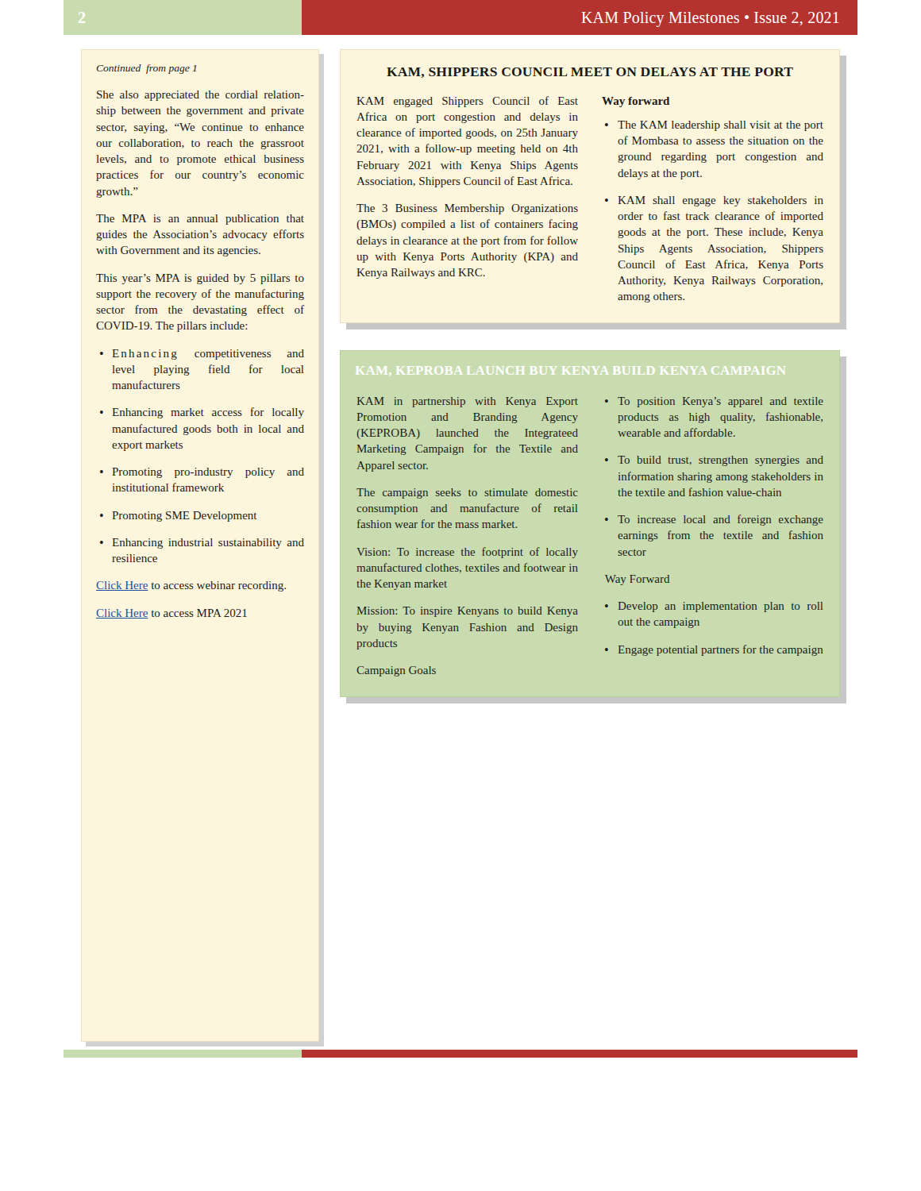2
KAM Policy Milestones • Issue 2, 2021
Continued from page 1
She also appreciated the cordial relationship between the government and private sector, saying, “We continue to enhance our collaboration, to reach the grassroot levels, and to promote ethical business practices for our country’s economic growth.”
The MPA is an annual publication that guides the Association’s advocacy efforts with Government and its agencies.
This year’s MPA is guided by 5 pillars to support the recovery of the manufacturing sector from the devastating effect of COVID-19. The pillars include:
Enhancing competitiveness and level playing field for local manufacturers
Enhancing market access for locally manufactured goods both in local and export markets
Promoting pro-industry policy and institutional framework
Promoting SME Development
Enhancing industrial sustainability and resilience
Click Here to access webinar recording.
Click Here to access MPA 2021
KAM, SHIPPERS COUNCIL MEET ON DELAYS AT THE PORT
KAM engaged Shippers Council of East Africa on port congestion and delays in clearance of imported goods, on 25th January 2021, with a follow-up meeting held on 4th February 2021 with Kenya Ships Agents Association, Shippers Council of East Africa.
The 3 Business Membership Organizations (BMOs) compiled a list of containers facing delays in clearance at the port from for follow up with Kenya Ports Authority (KPA) and Kenya Railways and KRC.
Way forward
The KAM leadership shall visit at the port of Mombasa to assess the situation on the ground regarding port congestion and delays at the port.
KAM shall engage key stakeholders in order to fast track clearance of imported goods at the port. These include, Kenya Ships Agents Association, Shippers Council of East Africa, Kenya Ports Authority, Kenya Railways Corporation, among others.
KAM, KEPROBA LAUNCH BUY KENYA BUILD KENYA CAMPAIGN
KAM in partnership with Kenya Export Promotion and Branding Agency (KEPROBA) launched the Integrateed Marketing Campaign for the Textile and Apparel sector.
The campaign seeks to stimulate domestic consumption and manufacture of retail fashion wear for the mass market.
Vision: To increase the footprint of locally manufactured clothes, textiles and footwear in the Kenyan market
Mission: To inspire Kenyans to build Kenya by buying Kenyan Fashion and Design products
Campaign Goals
To position Kenya’s apparel and textile products as high quality, fashionable, wearable and affordable.
To build trust, strengthen synergies and information sharing among stakeholders in the textile and fashion value-chain
To increase local and foreign exchange earnings from the textile and fashion sector
Way Forward
Develop an implementation plan to roll out the campaign
Engage potential partners for the campaign